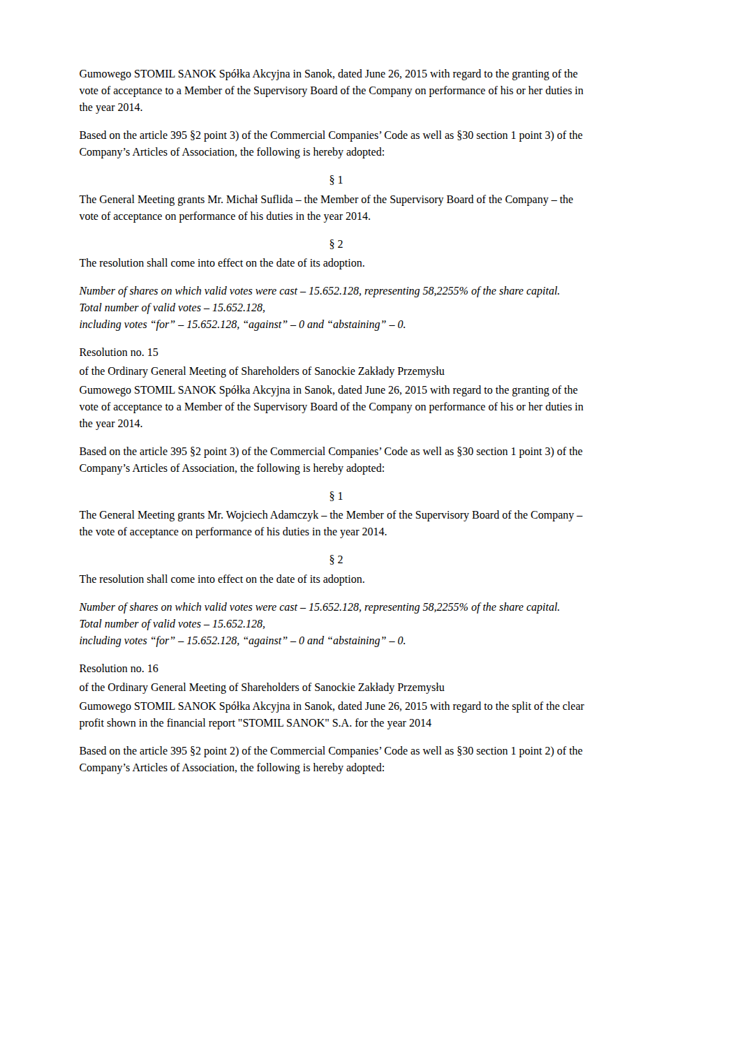Gumowego STOMIL SANOK Spółka Akcyjna in Sanok, dated June 26, 2015 with regard to the granting of the vote of acceptance to a Member of the Supervisory Board of the Company on performance of his or her duties in the year 2014.
Based on the article 395 §2 point 3) of the Commercial Companies’ Code as well as §30 section 1 point 3) of the Company’s Articles of Association, the following is hereby adopted:
§ 1
The General Meeting grants Mr. Michał Suflida – the Member of the Supervisory Board of the Company – the vote of acceptance on performance of his duties in the year 2014.
§ 2
The resolution shall come into effect on the date of its adoption.
Number of shares on which valid votes were cast – 15.652.128, representing 58,2255% of the share capital. Total number of valid votes – 15.652.128, including votes “for” – 15.652.128, “against” – 0 and “abstaining” – 0.
Resolution no. 15
of the Ordinary General Meeting of Shareholders of Sanockie Zakłady Przemysłu
Gumowego STOMIL SANOK Spółka Akcyjna in Sanok, dated June 26, 2015 with regard to the granting of the vote of acceptance to a Member of the Supervisory Board of the Company on performance of his or her duties in the year 2014.
Based on the article 395 §2 point 3) of the Commercial Companies’ Code as well as §30 section 1 point 3) of the Company’s Articles of Association, the following is hereby adopted:
§ 1
The General Meeting grants Mr. Wojciech Adamczyk – the Member of the Supervisory Board of the Company – the vote of acceptance on performance of his duties in the year 2014.
§ 2
The resolution shall come into effect on the date of its adoption.
Number of shares on which valid votes were cast – 15.652.128, representing 58,2255% of the share capital. Total number of valid votes – 15.652.128, including votes “for” – 15.652.128, “against” – 0 and “abstaining” – 0.
Resolution no. 16
of the Ordinary General Meeting of Shareholders of Sanockie Zakłady Przemysłu
Gumowego STOMIL SANOK Spółka Akcyjna in Sanok, dated June 26, 2015 with regard to the split of the clear profit shown in the financial report "STOMIL SANOK" S.A. for the year 2014
Based on the article 395 §2 point 2) of the Commercial Companies’ Code as well as §30 section 1 point 2) of the Company’s Articles of Association, the following is hereby adopted: